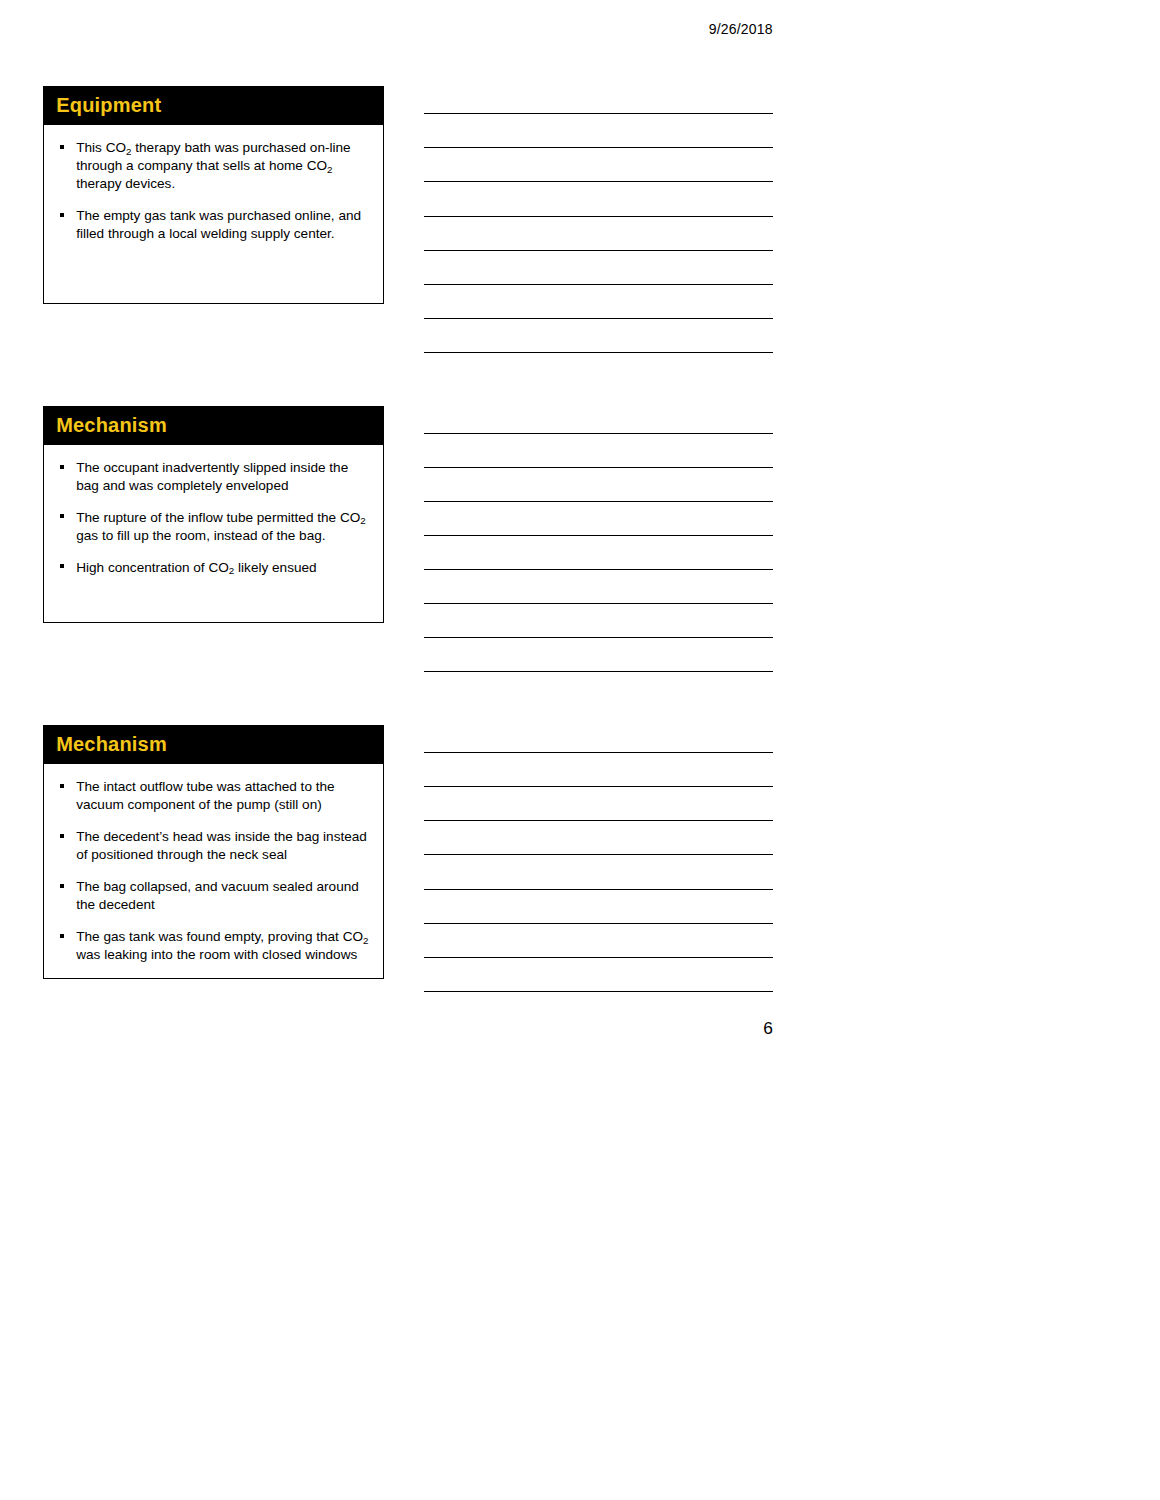9/26/2018
Equipment
This CO2 therapy bath was purchased on-line through a company that sells at home CO2 therapy devices.
The empty gas tank was purchased online, and filled through a local welding supply center.
Mechanism
The occupant inadvertently slipped inside the bag and was completely enveloped
The rupture of the inflow tube permitted the CO2 gas to fill up the room, instead of the bag.
High concentration of CO2 likely ensued
Mechanism
The intact outflow tube was attached to the vacuum component of the pump (still on)
The decedent’s head was inside the bag instead of positioned through the neck seal
The bag collapsed, and vacuum sealed around the decedent
The gas tank was found empty, proving that CO2 was leaking into the room with closed windows
6